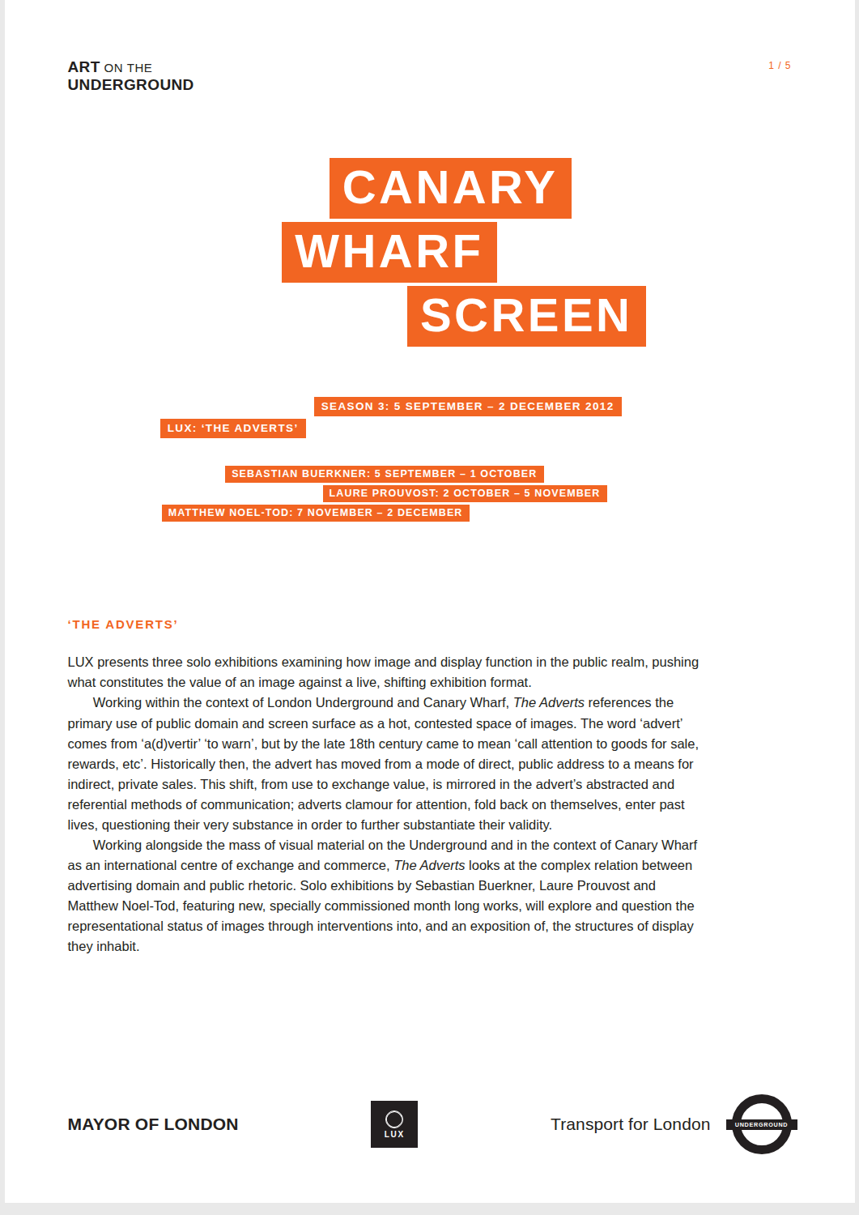ART ON THE
UNDERGROUND
1 / 5
CANARY WHARF SCREEN
SEASON 3: 5 SEPTEMBER – 2 DECEMBER 2012 LUX: ‘THE ADVERTS’
SEBASTIAN BUERKNER: 5 SEPTEMBER – 1 OCTOBER LAURE PROUVOST: 2 OCTOBER – 5 NOVEMBER MATTHEW NOEL-TOD: 7 NOVEMBER – 2 DECEMBER
‘THE ADVERTS’
LUX presents three solo exhibitions examining how image and display function in the public realm, pushing what constitutes the value of an image against a live, shifting exhibition format.
Working within the context of London Underground and Canary Wharf, The Adverts references the primary use of public domain and screen surface as a hot, contested space of images. The word ‘advert’ comes from ‘a(d)vertir’ ‘to warn’, but by the late 18th century came to mean ‘call attention to goods for sale, rewards, etc’. Historically then, the advert has moved from a mode of direct, public address to a means for indirect, private sales. This shift, from use to exchange value, is mirrored in the advert’s abstracted and referential methods of communication; adverts clamour for attention, fold back on themselves, enter past lives, questioning their very substance in order to further substantiate their validity.
Working alongside the mass of visual material on the Underground and in the context of Canary Wharf as an international centre of exchange and commerce, The Adverts looks at the complex relation between advertising domain and public rhetoric. Solo exhibitions by Sebastian Buerkner, Laure Prouvost and Matthew Noel-Tod, featuring new, specially commissioned month long works, will explore and question the representational status of images through interventions into, and an exposition of, the structures of display they inhabit.
Mayor of London
LUX
Transport for London
UNDERGROUND